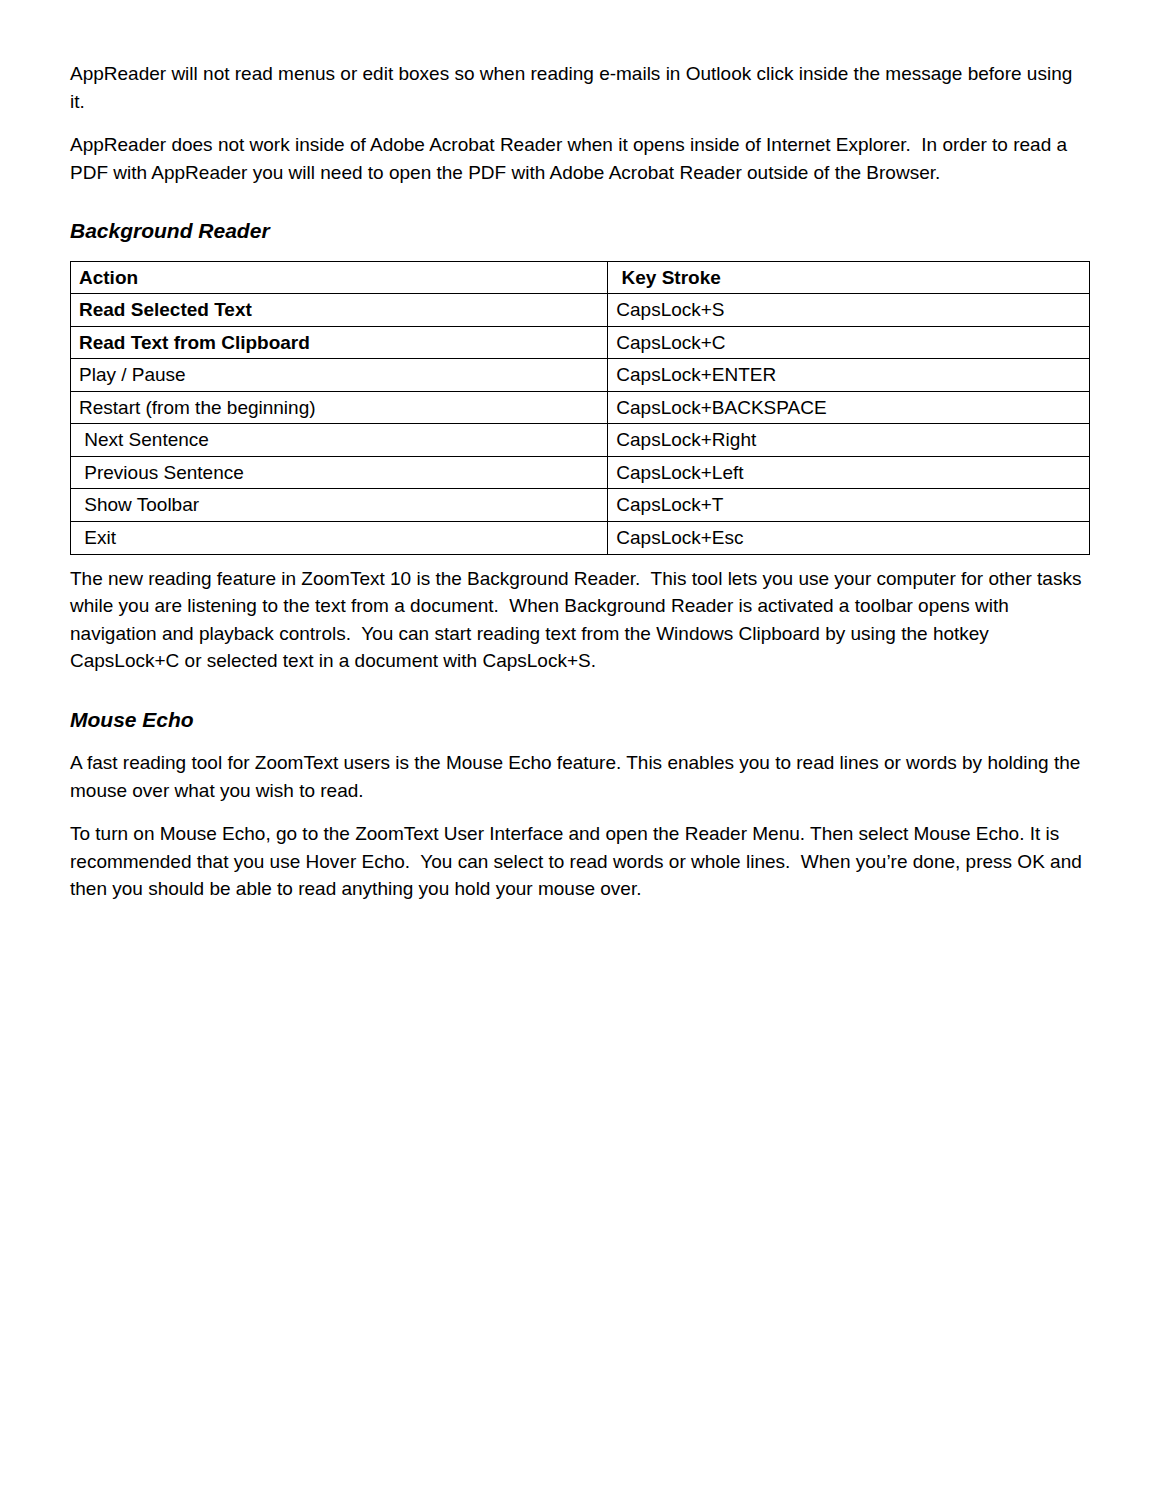AppReader will not read menus or edit boxes so when reading e-mails in Outlook click inside the message before using it.
AppReader does not work inside of Adobe Acrobat Reader when it opens inside of Internet Explorer. In order to read a PDF with AppReader you will need to open the PDF with Adobe Acrobat Reader outside of the Browser.
Background Reader
| Action | Key Stroke |
| --- | --- |
| Read Selected Text | CapsLock+S |
| Read Text from Clipboard | CapsLock+C |
| Play / Pause | CapsLock+ENTER |
| Restart (from the beginning) | CapsLock+BACKSPACE |
| Next Sentence | CapsLock+Right |
| Previous Sentence | CapsLock+Left |
| Show Toolbar | CapsLock+T |
| Exit | CapsLock+Esc |
The new reading feature in ZoomText 10 is the Background Reader. This tool lets you use your computer for other tasks while you are listening to the text from a document. When Background Reader is activated a toolbar opens with navigation and playback controls. You can start reading text from the Windows Clipboard by using the hotkey CapsLock+C or selected text in a document with CapsLock+S.
Mouse Echo
A fast reading tool for ZoomText users is the Mouse Echo feature. This enables you to read lines or words by holding the mouse over what you wish to read.
To turn on Mouse Echo, go to the ZoomText User Interface and open the Reader Menu. Then select Mouse Echo. It is recommended that you use Hover Echo. You can select to read words or whole lines. When you’re done, press OK and then you should be able to read anything you hold your mouse over.